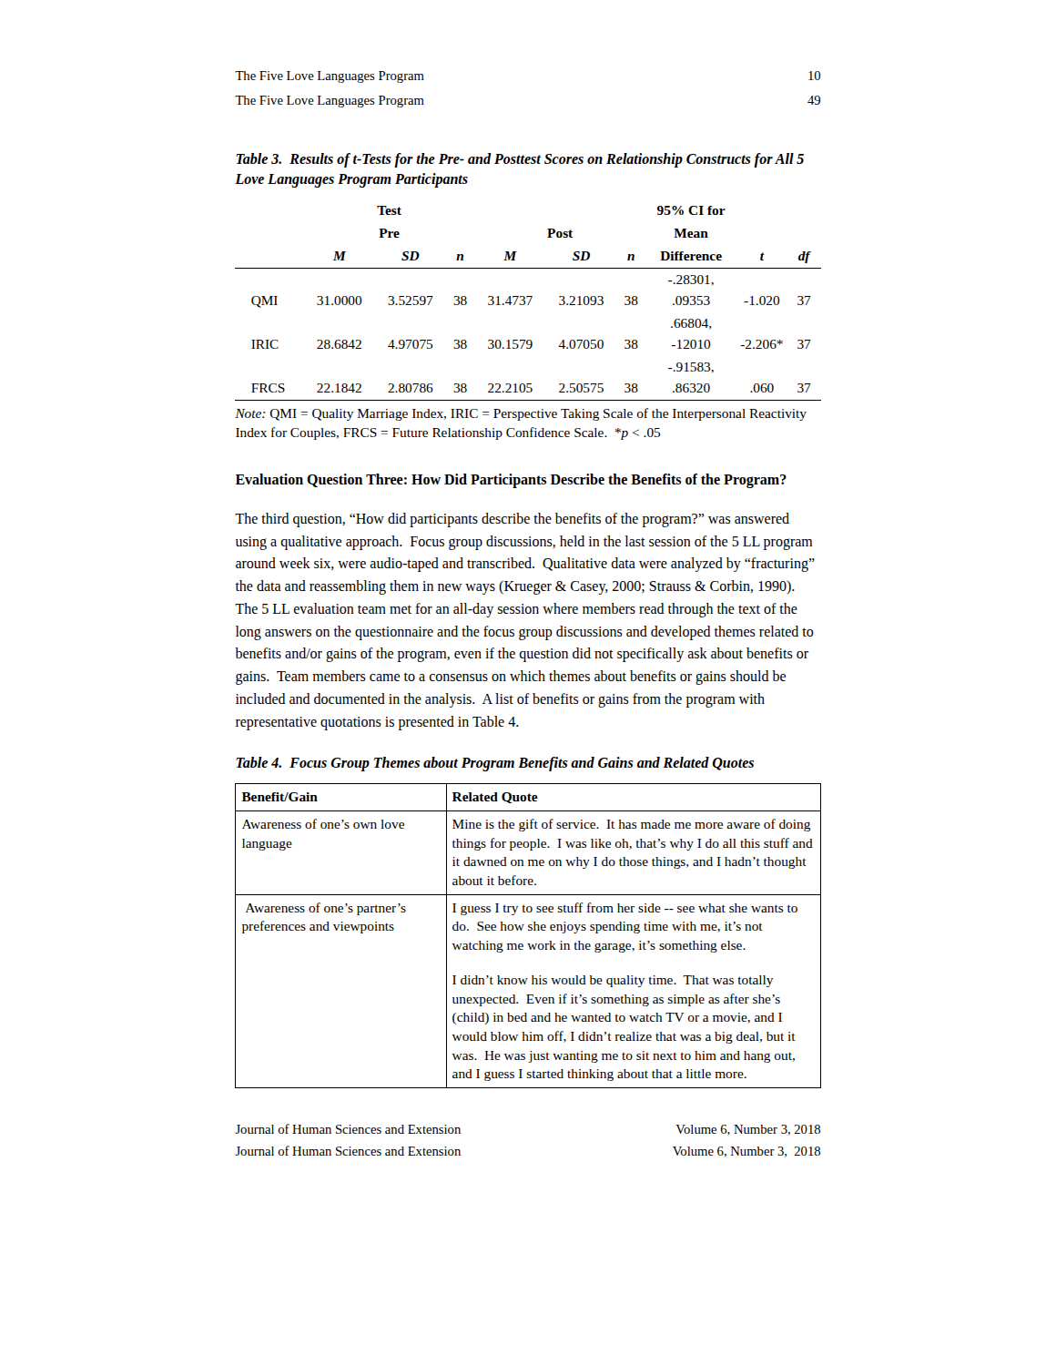The Five Love Languages Program 10
The Five Love Languages Program 49
Table 3. Results of t-Tests for the Pre- and Posttest Scores on Relationship Constructs for All 5 Love Languages Program Participants
| | Test | | 95% CI for | | |
| | Pre | Post | Mean | | |
| | M | SD | n | M | SD | n | Difference | t | df |
| QMI | 31.0000 | 3.52597 | 38 | 31.4737 | 3.21093 | 38 | -.28301, .09353 | -1.020 | 37 |
| IRIC | 28.6842 | 4.97075 | 38 | 30.1579 | 4.07050 | 38 | .66804, -12010 | -2.206* | 37 |
| FRCS | 22.1842 | 2.80786 | 38 | 22.2105 | 2.50575 | 38 | -.91583, .86320 | .060 | 37 |
Note: QMI = Quality Marriage Index, IRIC = Perspective Taking Scale of the Interpersonal Reactivity Index for Couples, FRCS = Future Relationship Confidence Scale. *p < .05
Evaluation Question Three: How Did Participants Describe the Benefits of the Program?
The third question, “How did participants describe the benefits of the program?” was answered using a qualitative approach. Focus group discussions, held in the last session of the 5 LL program around week six, were audio-taped and transcribed. Qualitative data were analyzed by “fracturing” the data and reassembling them in new ways (Krueger & Casey, 2000; Strauss & Corbin, 1990). The 5 LL evaluation team met for an all-day session where members read through the text of the long answers on the questionnaire and the focus group discussions and developed themes related to benefits and/or gains of the program, even if the question did not specifically ask about benefits or gains. Team members came to a consensus on which themes about benefits or gains should be included and documented in the analysis. A list of benefits or gains from the program with representative quotations is presented in Table 4.
Table 4. Focus Group Themes about Program Benefits and Gains and Related Quotes
| Benefit/Gain | Related Quote |
| --- | --- |
| Awareness of one’s own love language | Mine is the gift of service. It has made me more aware of doing things for people. I was like oh, that’s why I do all this stuff and it dawned on me on why I do those things, and I hadn’t thought about it before. |
| Awareness of one’s partner’s preferences and viewpoints | I guess I try to see stuff from her side -- see what she wants to do. See how she enjoys spending time with me, it’s not watching me work in the garage, it’s something else. I didn’t know his would be quality time. That was totally unexpected. Even if it’s something as simple as after she’s (child) in bed and he wanted to watch TV or a movie, and I would blow him off, I didn’t realize that was a big deal, but it was. He was just wanting me to sit next to him and hang out, and I guess I started thinking about that a little more. |
Journal of Human Sciences and Extension Volume 6, Number 3, 2018
Journal of Human Sciences and Extension Volume 6, Number 3, 2018